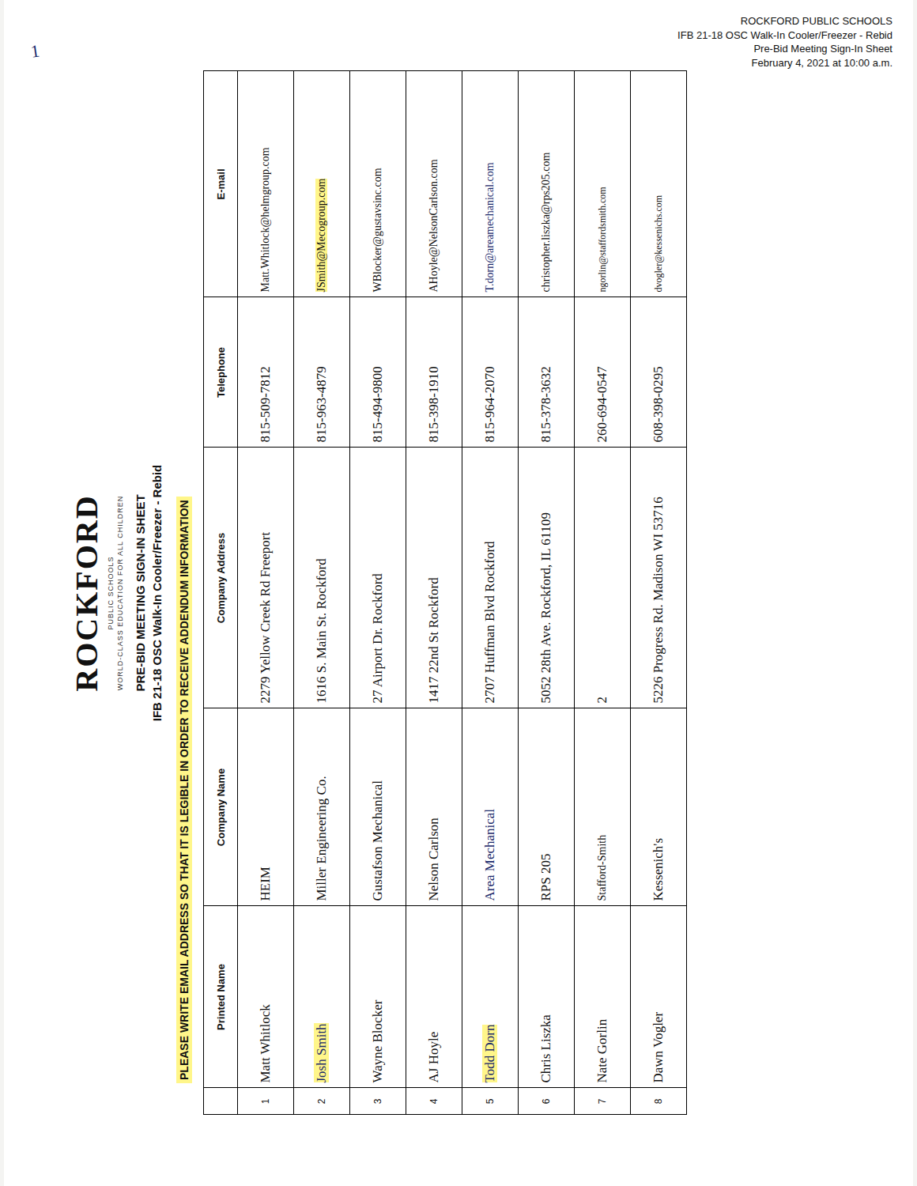ROCKFORD PUBLIC SCHOOLS
IFB 21-18 OSC Walk-In Cooler/Freezer - Rebid
Pre-Bid Meeting Sign-In Sheet
February 4, 2021 at 10:00 a.m.
1
ROCKFORD
PUBLIC SCHOOLS
WORLD-CLASS EDUCATION FOR ALL CHILDREN
PRE-BID MEETING SIGN-IN SHEET
IFB 21-18 OSC Walk-In Cooler/Freezer - Rebid
PLEASE WRITE EMAIL ADDRESS SO THAT IT IS LEGIBLE IN ORDER TO RECEIVE ADDENDUM INFORMATION
| | Printed Name | Company Name | Company Address | Telephone | E-mail |
| --- | --- | --- | --- | --- | --- |
| 1 | Matt Whitlock | HEIM | 2279 Yellow Creek Rd Freeport | 815-509-7812 | Matt.Whitlock@helmgroup.com |
| 2 | Josh Smith | Miller Engineering Co. | 1616 S. Main St. Rockford | 815-963-4879 | JSmith@Mecogroup.com |
| 3 | Wayne Blocker | Gustafson Mechanical | 27 Airport Dr. Rockford | 815-494-9800 | WBlocker@gustavsinc.com |
| 4 | AJ Hoyle | Nelson Carlson | 1417 22nd St Rockford | 815-398-1910 | AHoyle@NelsonCarlson.com |
| 5 | Todd Dorn | Area Mechanical | 2707 Huffman Blvd Rockford | 815-964-2070 | T.dorn@areamechanical.com |
| 6 | Chris Liszka | RPS 205 | 5052 28th Ave. Rockford, IL 61109 | 815-378-3632 | christopher.liszka@rps205.com |
| 7 | Nate Gorlin | Stafford-Smith | 2 | 260-694-0547 | ngorlin@staffordsmith.com |
| 8 | Dawn Vogler | Kessenich's | 5226 Progress Rd. Madison WI 53716 | 608-398-0295 | dvogler@kessenichs.com |